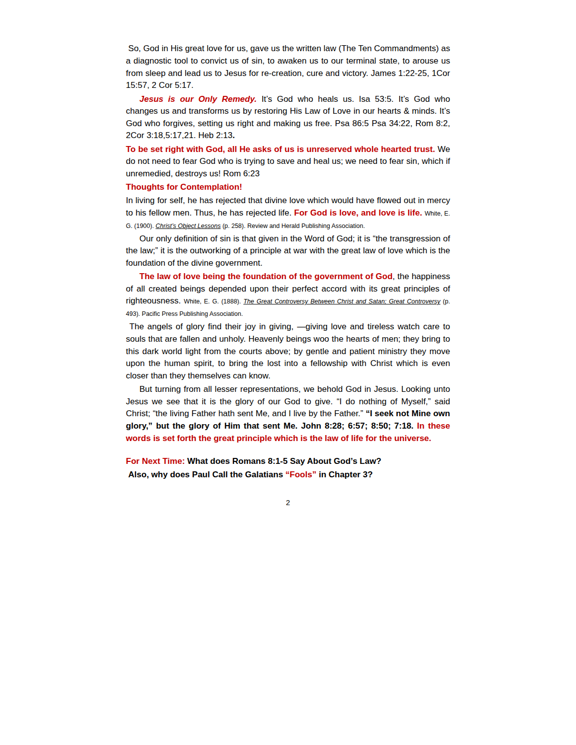So, God in His great love for us, gave us the written law (The Ten Commandments) as a diagnostic tool to convict us of sin, to awaken us to our terminal state, to arouse us from sleep and lead us to Jesus for re-creation, cure and victory. James 1:22-25, 1Cor 15:57, 2 Cor 5:17.
Jesus is our Only Remedy. It’s God who heals us. Isa 53:5. It’s God who changes us and transforms us by restoring His Law of Love in our hearts & minds. It’s God who forgives, setting us right and making us free. Psa 86:5 Psa 34:22, Rom 8:2, 2Cor 3:18,5:17,21. Heb 2:13.
To be set right with God, all He asks of us is unreserved whole hearted trust. We do not need to fear God who is trying to save and heal us; we need to fear sin, which if unremedied, destroys us! Rom 6:23
Thoughts for Contemplation!
In living for self, he has rejected that divine love which would have flowed out in mercy to his fellow men. Thus, he has rejected life. For God is love, and love is life. White, E. G. (1900). Christ’s Object Lessons (p. 258). Review and Herald Publishing Association.
Our only definition of sin is that given in the Word of God; it is “the transgression of the law;” it is the outworking of a principle at war with the great law of love which is the foundation of the divine government.
The law of love being the foundation of the government of God, the happiness of all created beings depended upon their perfect accord with its great principles of righteousness. White, E. G. (1888). The Great Controversy Between Christ and Satan; Great Controversy (p. 493). Pacific Press Publishing Association.
The angels of glory find their joy in giving, —giving love and tireless watch care to souls that are fallen and unholy. Heavenly beings woo the hearts of men; they bring to this dark world light from the courts above; by gentle and patient ministry they move upon the human spirit, to bring the lost into a fellowship with Christ which is even closer than they themselves can know.
But turning from all lesser representations, we behold God in Jesus. Looking unto Jesus we see that it is the glory of our God to give. “I do nothing of Myself,” said Christ; “the living Father hath sent Me, and I live by the Father.” “I seek not Mine own glory,” but the glory of Him that sent Me. John 8:28; 6:57; 8:50; 7:18. In these words is set forth the great principle which is the law of life for the universe.
For Next Time: What does Romans 8:1-5 Say About God’s Law?
Also, why does Paul Call the Galatians “Fools” in Chapter 3?
2